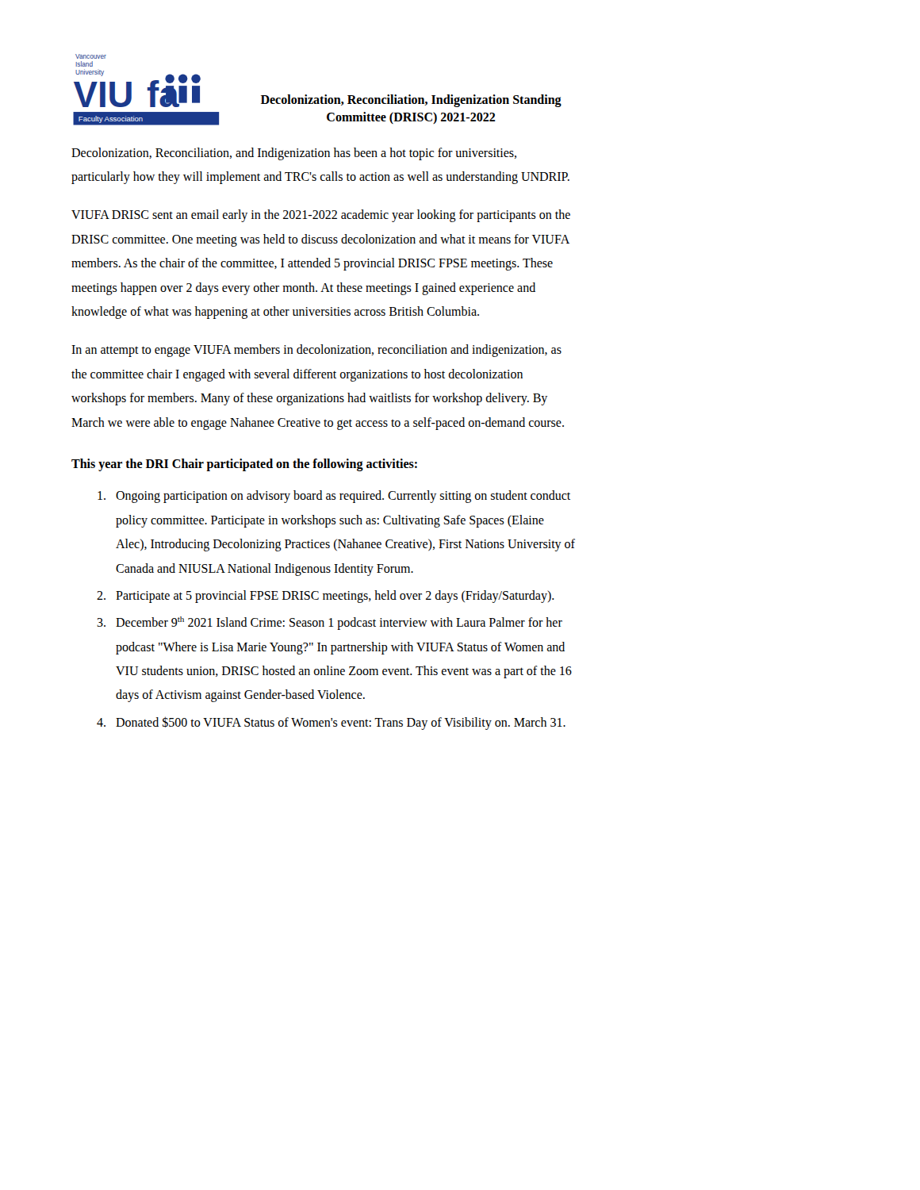Vancouver Island University Faculty Association Vancouver Island University VIU fa Faculty Association
Decolonization, Reconciliation, Indigenization Standing Committee (DRISC) 2021-2022
Decolonization, Reconciliation, and Indigenization has been a hot topic for universities, particularly how they will implement and TRC's calls to action as well as understanding UNDRIP.
VIUFA DRISC sent an email early in the 2021-2022 academic year looking for participants on the DRISC committee. One meeting was held to discuss decolonization and what it means for VIUFA members. As the chair of the committee, I attended 5 provincial DRISC FPSE meetings. These meetings happen over 2 days every other month. At these meetings I gained experience and knowledge of what was happening at other universities across British Columbia.
In an attempt to engage VIUFA members in decolonization, reconciliation and indigenization, as the committee chair I engaged with several different organizations to host decolonization workshops for members. Many of these organizations had waitlists for workshop delivery. By March we were able to engage Nahanee Creative to get access to a self-paced on-demand course.
This year the DRI Chair participated on the following activities:
Ongoing participation on advisory board as required. Currently sitting on student conduct policy committee. Participate in workshops such as: Cultivating Safe Spaces (Elaine Alec), Introducing Decolonizing Practices (Nahanee Creative), First Nations University of Canada and NIUSLA National Indigenous Identity Forum.
Participate at 5 provincial FPSE DRISC meetings, held over 2 days (Friday/Saturday).
December 9th 2021 Island Crime: Season 1 podcast interview with Laura Palmer for her podcast "Where is Lisa Marie Young?" In partnership with VIUFA Status of Women and VIU students union, DRISC hosted an online Zoom event. This event was a part of the 16 days of Activism against Gender-based Violence.
Donated $500 to VIUFA Status of Women's event: Trans Day of Visibility on. March 31.